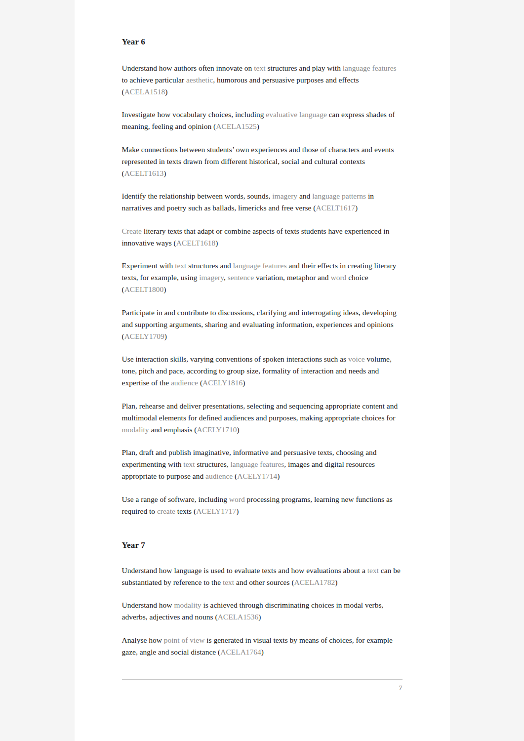Year 6
Understand how authors often innovate on text structures and play with language features to achieve particular aesthetic, humorous and persuasive purposes and effects (ACELA1518)
Investigate how vocabulary choices, including evaluative language can express shades of meaning, feeling and opinion (ACELA1525)
Make connections between students’ own experiences and those of characters and events represented in texts drawn from different historical, social and cultural contexts (ACELT1613)
Identify the relationship between words, sounds, imagery and language patterns in narratives and poetry such as ballads, limericks and free verse (ACELT1617)
Create literary texts that adapt or combine aspects of texts students have experienced in innovative ways (ACELT1618)
Experiment with text structures and language features and their effects in creating literary texts, for example, using imagery, sentence variation, metaphor and word choice (ACELT1800)
Participate in and contribute to discussions, clarifying and interrogating ideas, developing and supporting arguments, sharing and evaluating information, experiences and opinions (ACELY1709)
Use interaction skills, varying conventions of spoken interactions such as voice volume, tone, pitch and pace, according to group size, formality of interaction and needs and expertise of the audience (ACELY1816)
Plan, rehearse and deliver presentations, selecting and sequencing appropriate content and multimodal elements for defined audiences and purposes, making appropriate choices for modality and emphasis (ACELY1710)
Plan, draft and publish imaginative, informative and persuasive texts, choosing and experimenting with text structures, language features, images and digital resources appropriate to purpose and audience (ACELY1714)
Use a range of software, including word processing programs, learning new functions as required to create texts (ACELY1717)
Year 7
Understand how language is used to evaluate texts and how evaluations about a text can be substantiated by reference to the text and other sources (ACELA1782)
Understand how modality is achieved through discriminating choices in modal verbs, adverbs, adjectives and nouns (ACELA1536)
Analyse how point of view is generated in visual texts by means of choices, for example gaze, angle and social distance (ACELA1764)
7